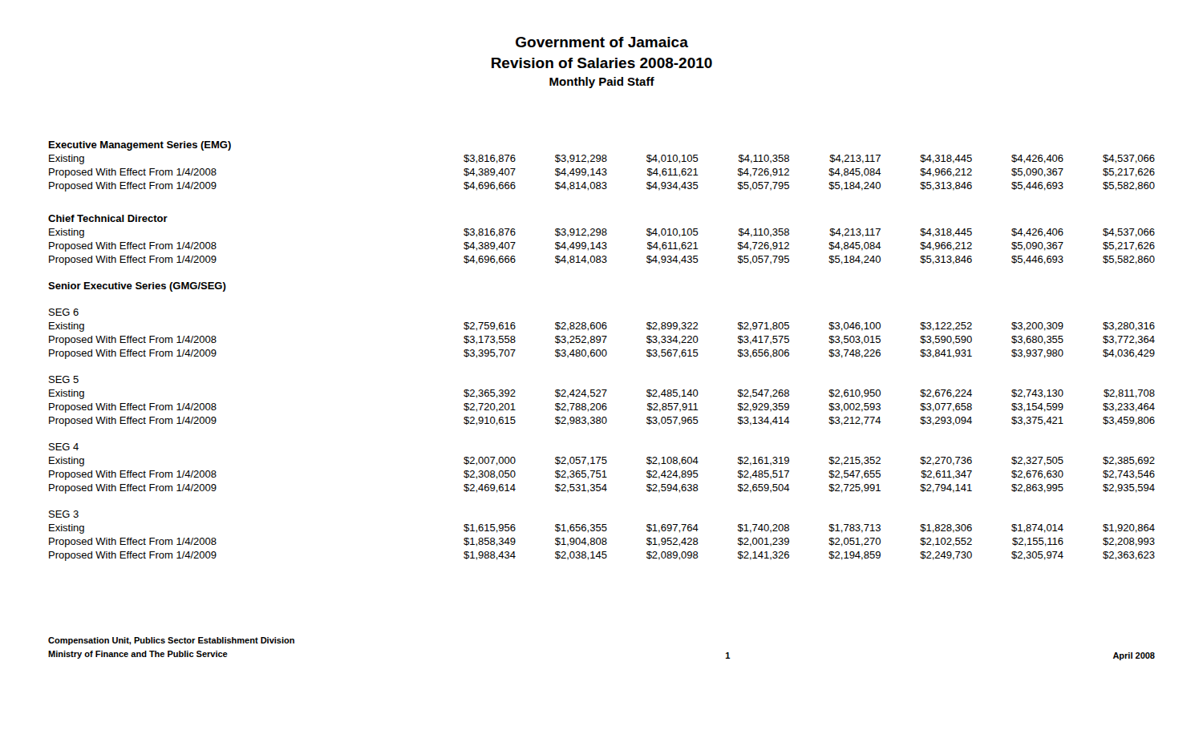Government of Jamaica
Revision of Salaries 2008-2010
Monthly Paid Staff
| Executive Management Series (EMG) | | | | | | | | |
| Existing | $3,816,876 | $3,912,298 | $4,010,105 | $4,110,358 | $4,213,117 | $4,318,445 | $4,426,406 | $4,537,066 |
| Proposed With Effect From 1/4/2008 | $4,389,407 | $4,499,143 | $4,611,621 | $4,726,912 | $4,845,084 | $4,966,212 | $5,090,367 | $5,217,626 |
| Proposed With Effect From 1/4/2009 | $4,696,666 | $4,814,083 | $4,934,435 | $5,057,795 | $5,184,240 | $5,313,846 | $5,446,693 | $5,582,860 |
| Chief Technical Director | | | | | | | | |
| Existing | $3,816,876 | $3,912,298 | $4,010,105 | $4,110,358 | $4,213,117 | $4,318,445 | $4,426,406 | $4,537,066 |
| Proposed With Effect From 1/4/2008 | $4,389,407 | $4,499,143 | $4,611,621 | $4,726,912 | $4,845,084 | $4,966,212 | $5,090,367 | $5,217,626 |
| Proposed With Effect From 1/4/2009 | $4,696,666 | $4,814,083 | $4,934,435 | $5,057,795 | $5,184,240 | $5,313,846 | $5,446,693 | $5,582,860 |
| Senior Executive Series (GMG/SEG) | | | | | | | | |
| SEG 6 | | | | | | | | |
| Existing | $2,759,616 | $2,828,606 | $2,899,322 | $2,971,805 | $3,046,100 | $3,122,252 | $3,200,309 | $3,280,316 |
| Proposed With Effect From 1/4/2008 | $3,173,558 | $3,252,897 | $3,334,220 | $3,417,575 | $3,503,015 | $3,590,590 | $3,680,355 | $3,772,364 |
| Proposed With Effect From 1/4/2009 | $3,395,707 | $3,480,600 | $3,567,615 | $3,656,806 | $3,748,226 | $3,841,931 | $3,937,980 | $4,036,429 |
| SEG 5 | | | | | | | | |
| Existing | $2,365,392 | $2,424,527 | $2,485,140 | $2,547,268 | $2,610,950 | $2,676,224 | $2,743,130 | $2,811,708 |
| Proposed With Effect From 1/4/2008 | $2,720,201 | $2,788,206 | $2,857,911 | $2,929,359 | $3,002,593 | $3,077,658 | $3,154,599 | $3,233,464 |
| Proposed With Effect From 1/4/2009 | $2,910,615 | $2,983,380 | $3,057,965 | $3,134,414 | $3,212,774 | $3,293,094 | $3,375,421 | $3,459,806 |
| SEG 4 | | | | | | | | |
| Existing | $2,007,000 | $2,057,175 | $2,108,604 | $2,161,319 | $2,215,352 | $2,270,736 | $2,327,505 | $2,385,692 |
| Proposed With Effect From 1/4/2008 | $2,308,050 | $2,365,751 | $2,424,895 | $2,485,517 | $2,547,655 | $2,611,347 | $2,676,630 | $2,743,546 |
| Proposed With Effect From 1/4/2009 | $2,469,614 | $2,531,354 | $2,594,638 | $2,659,504 | $2,725,991 | $2,794,141 | $2,863,995 | $2,935,594 |
| SEG 3 | | | | | | | | |
| Existing | $1,615,956 | $1,656,355 | $1,697,764 | $1,740,208 | $1,783,713 | $1,828,306 | $1,874,014 | $1,920,864 |
| Proposed With Effect From 1/4/2008 | $1,858,349 | $1,904,808 | $1,952,428 | $2,001,239 | $2,051,270 | $2,102,552 | $2,155,116 | $2,208,993 |
| Proposed With Effect From 1/4/2009 | $1,988,434 | $2,038,145 | $2,089,098 | $2,141,326 | $2,194,859 | $2,249,730 | $2,305,974 | $2,363,623 |
Compensation Unit, Publics Sector Establishment Division
Ministry of Finance and The Public Service
1
April 2008